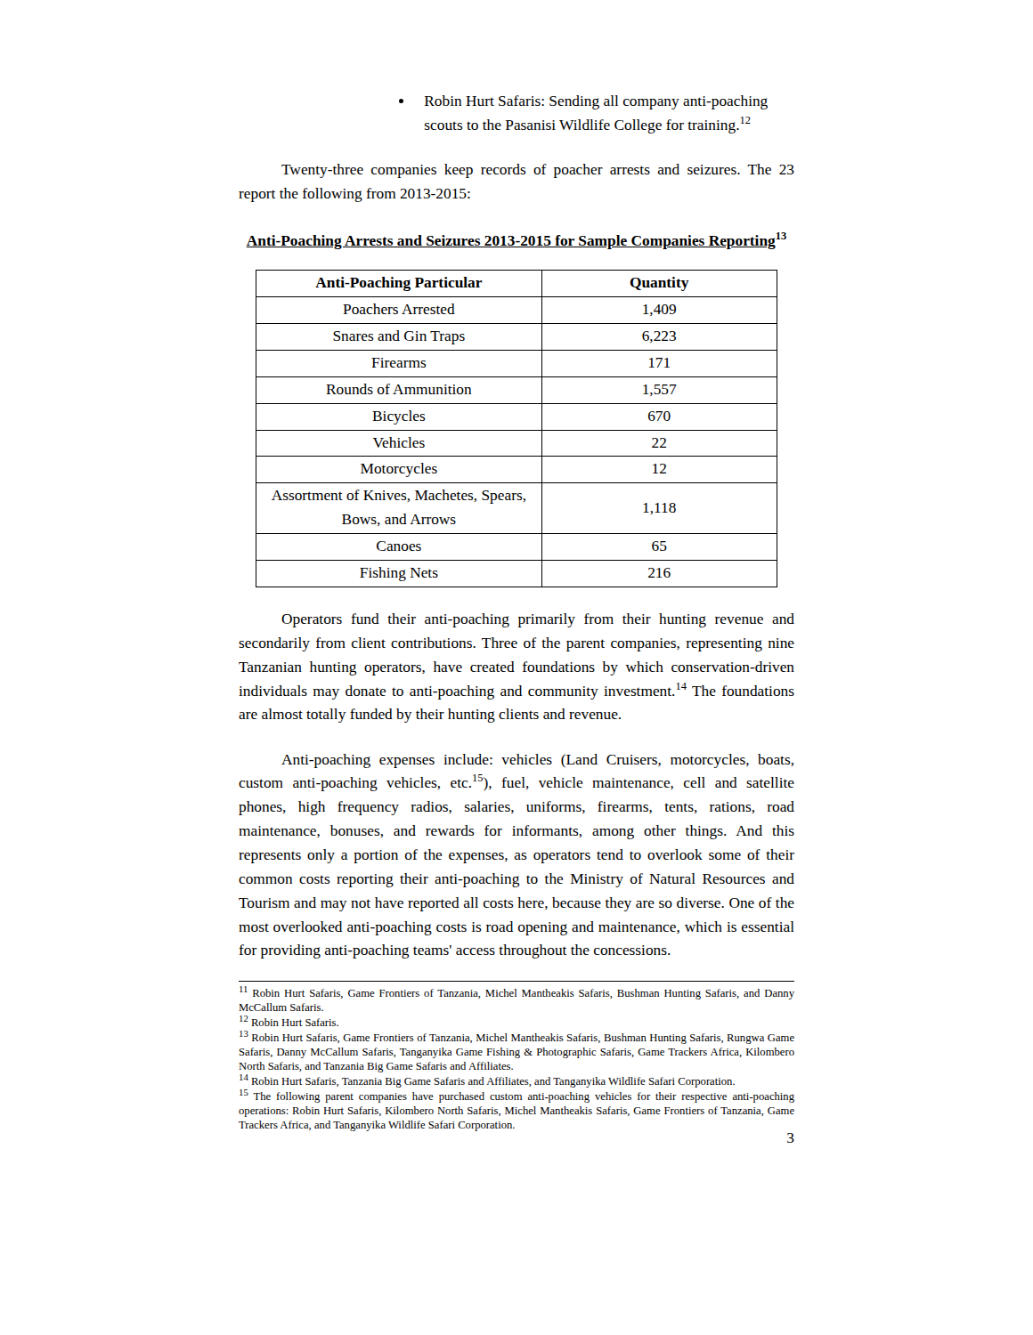Robin Hurt Safaris: Sending all company anti-poaching scouts to the Pasanisi Wildlife College for training.12
Twenty-three companies keep records of poacher arrests and seizures. The 23 report the following from 2013-2015:
Anti-Poaching Arrests and Seizures 2013-2015 for Sample Companies Reporting13
| Anti-Poaching Particular | Quantity |
| --- | --- |
| Poachers Arrested | 1,409 |
| Snares and Gin Traps | 6,223 |
| Firearms | 171 |
| Rounds of Ammunition | 1,557 |
| Bicycles | 670 |
| Vehicles | 22 |
| Motorcycles | 12 |
| Assortment of Knives, Machetes, Spears, Bows, and Arrows | 1,118 |
| Canoes | 65 |
| Fishing Nets | 216 |
Operators fund their anti-poaching primarily from their hunting revenue and secondarily from client contributions. Three of the parent companies, representing nine Tanzanian hunting operators, have created foundations by which conservation-driven individuals may donate to anti-poaching and community investment.14 The foundations are almost totally funded by their hunting clients and revenue.
Anti-poaching expenses include: vehicles (Land Cruisers, motorcycles, boats, custom anti-poaching vehicles, etc.15), fuel, vehicle maintenance, cell and satellite phones, high frequency radios, salaries, uniforms, firearms, tents, rations, road maintenance, bonuses, and rewards for informants, among other things. And this represents only a portion of the expenses, as operators tend to overlook some of their common costs reporting their anti-poaching to the Ministry of Natural Resources and Tourism and may not have reported all costs here, because they are so diverse. One of the most overlooked anti-poaching costs is road opening and maintenance, which is essential for providing anti-poaching teams' access throughout the concessions.
11 Robin Hurt Safaris, Game Frontiers of Tanzania, Michel Mantheakis Safaris, Bushman Hunting Safaris, and Danny McCallum Safaris.
12 Robin Hurt Safaris.
13 Robin Hurt Safaris, Game Frontiers of Tanzania, Michel Mantheakis Safaris, Bushman Hunting Safaris, Rungwa Game Safaris, Danny McCallum Safaris, Tanganyika Game Fishing & Photographic Safaris, Game Trackers Africa, Kilombero North Safaris, and Tanzania Big Game Safaris and Affiliates.
14 Robin Hurt Safaris, Tanzania Big Game Safaris and Affiliates, and Tanganyika Wildlife Safari Corporation.
15 The following parent companies have purchased custom anti-poaching vehicles for their respective anti-poaching operations: Robin Hurt Safaris, Kilombero North Safaris, Michel Mantheakis Safaris, Game Frontiers of Tanzania, Game Trackers Africa, and Tanganyika Wildlife Safari Corporation.
3